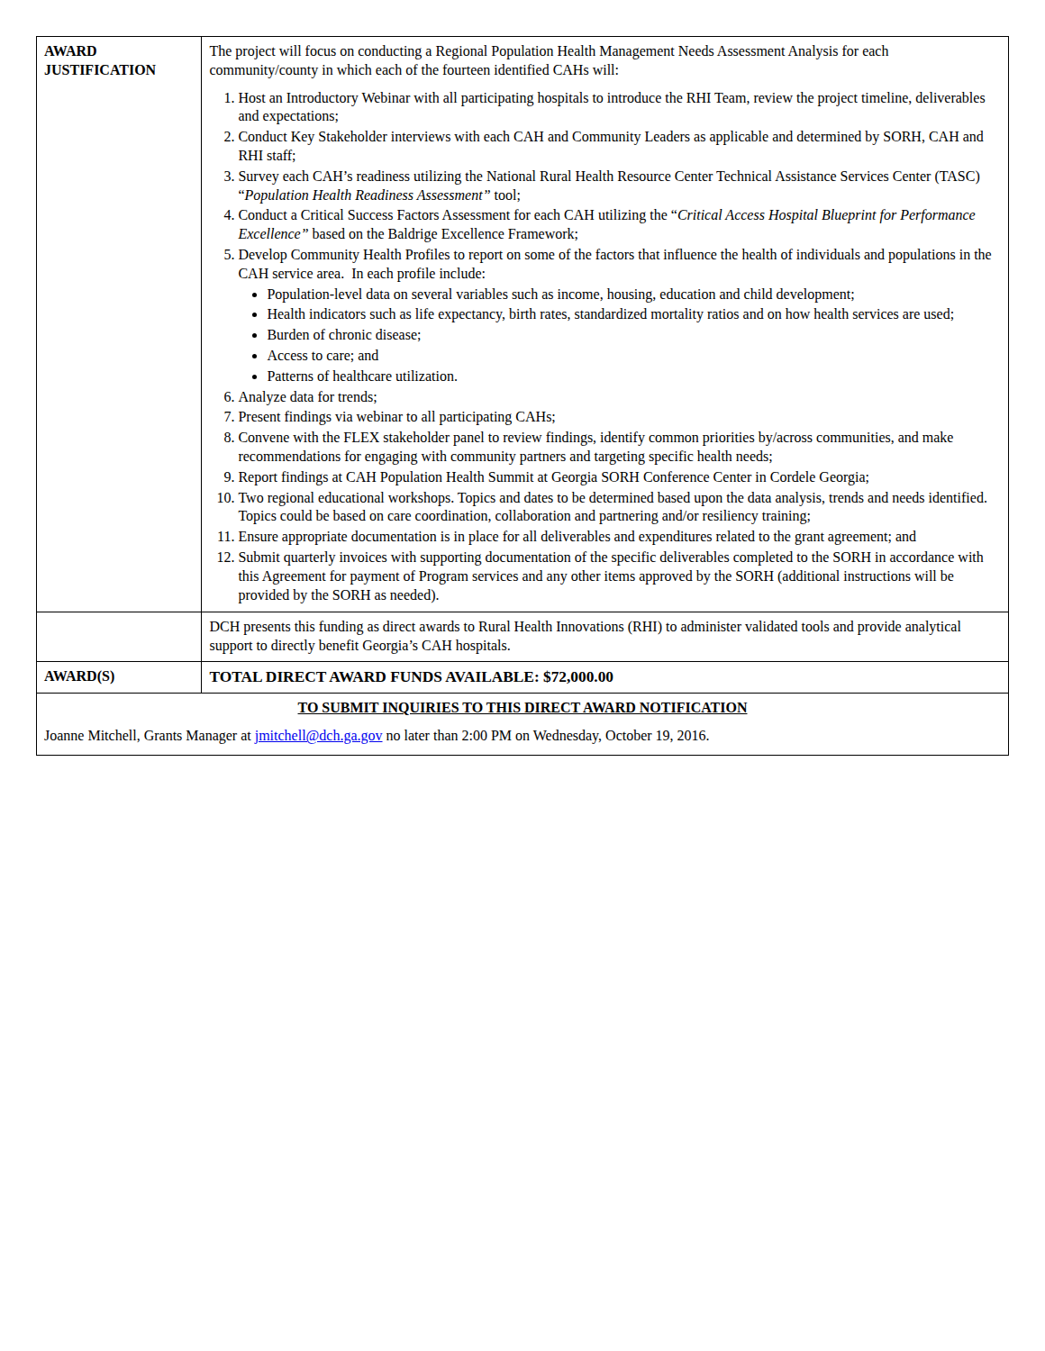| AWARD JUSTIFICATION | The project will focus on conducting a Regional Population Health Management Needs Assessment Analysis for each community/county in which each of the fourteen identified CAHs will: Host an Introductory Webinar with all participating hospitals to introduce the RHI Team, review the project timeline, deliverables and expectations; Conduct Key Stakeholder interviews with each CAH and Community Leaders as applicable and determined by SORH, CAH and RHI staff; Survey each CAH’s readiness utilizing the National Rural Health Resource Center Technical Assistance Services Center (TASC) “ Population Health Readiness Assessment” tool; Conduct a Critical Success Factors Assessment for each CAH utilizing the “ Critical Access Hospital Blueprint for Performance Excellence” based on the Baldrige Excellence Framework; Develop Community Health Profiles to report on some of the factors that influence the health of individuals and populations in the CAH service area. In each profile include: Population-level data on several variables such as income, housing, education and child development; Health indicators such as life expectancy, birth rates, standardized mortality ratios and on how health services are used; Burden of chronic disease; Access to care; and Patterns of healthcare utilization. Analyze data for trends; Present findings via webinar to all participating CAHs; Convene with the FLEX stakeholder panel to review findings, identify common priorities by/across communities, and make recommendations for engaging with community partners and targeting specific health needs; Report findings at CAH Population Health Summit at Georgia SORH Conference Center in Cordele Georgia; Two regional educational workshops. Topics and dates to be determined based upon the data analysis, trends and needs identified. Topics could be based on care coordination, collaboration and partnering and/or resiliency training; Ensure appropriate documentation is in place for all deliverables and expenditures related to the grant agreement; and Submit quarterly invoices with supporting documentation of the specific deliverables completed to the SORH in accordance with this Agreement for payment of Program services and any other items approved by the SORH (additional instructions will be provided by the SORH as needed). |
| | DCH presents this funding as direct awards to Rural Health Innovations (RHI) to administer validated tools and provide analytical support to directly benefit Georgia’s CAH hospitals. |
| AWARD(S) | TOTAL DIRECT AWARD FUNDS AVAILABLE: $72,000.00 |
| TO SUBMIT INQUIRIES TO THIS DIRECT AWARD NOTIFICATION Joanne Mitchell, Grants Manager at jmitchell@dch.ga.gov no later than 2:00 PM on Wednesday, October 19, 2016. |